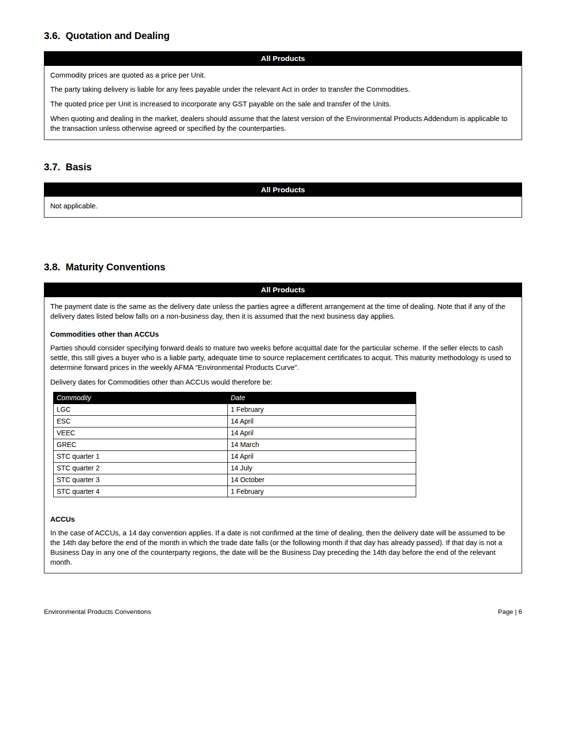3.6. Quotation and Dealing
All Products
Commodity prices are quoted as a price per Unit.
The party taking delivery is liable for any fees payable under the relevant Act in order to transfer the Commodities.
The quoted price per Unit is increased to incorporate any GST payable on the sale and transfer of the Units.
When quoting and dealing in the market, dealers should assume that the latest version of the Environmental Products Addendum is applicable to the transaction unless otherwise agreed or specified by the counterparties.
3.7. Basis
All Products
Not applicable.
3.8. Maturity Conventions
All Products
The payment date is the same as the delivery date unless the parties agree a different arrangement at the time of dealing. Note that if any of the delivery dates listed below falls on a non-business day, then it is assumed that the next business day applies.
Commodities other than ACCUs
Parties should consider specifying forward deals to mature two weeks before acquittal date for the particular scheme. If the seller elects to cash settle, this still gives a buyer who is a liable party, adequate time to source replacement certificates to acquit. This maturity methodology is used to determine forward prices in the weekly AFMA “Environmental Products Curve”.
Delivery dates for Commodities other than ACCUs would therefore be:
| Commodity | Date |
| --- | --- |
| LGC | 1 February |
| ESC | 14 April |
| VEEC | 14 April |
| GREC | 14 March |
| STC quarter 1 | 14 April |
| STC quarter 2 | 14 July |
| STC quarter 3 | 14 October |
| STC quarter 4 | 1 February |
ACCUs
In the case of ACCUs, a 14 day convention applies. If a date is not confirmed at the time of dealing, then the delivery date will be assumed to be the 14th day before the end of the month in which the trade date falls (or the following month if that day has already passed). If that day is not a Business Day in any one of the counterparty regions, the date will be the Business Day preceding the 14th day before the end of the relevant month.
Environmental Products Conventions Page | 6